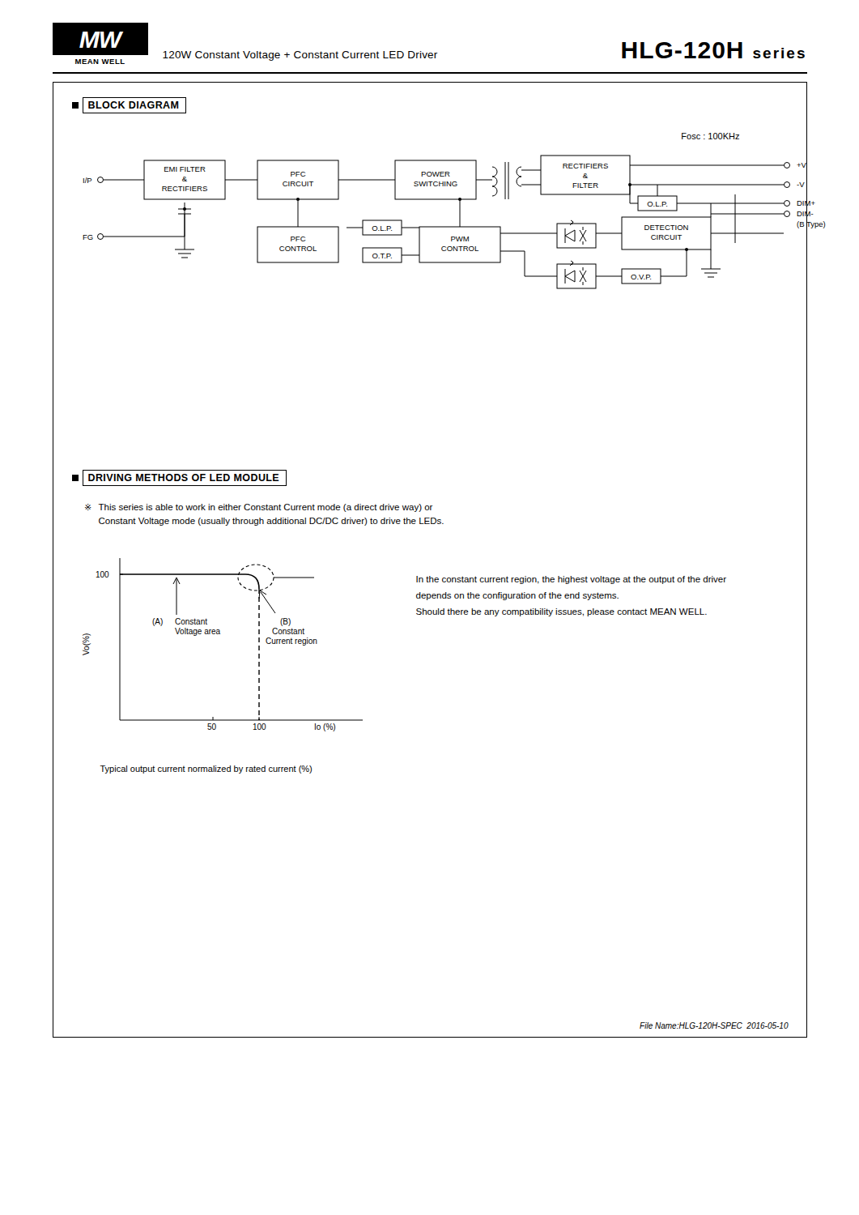MW
MEAN WELL
120W Constant Voltage + Constant Current LED Driver
HLG-120Hseries
BLOCK DIAGRAM
Fosc : 100KHz
EMI FILTER & RECTIFIERS PFC CIRCUIT POWER SWITCHING RECTIFIERS & FILTER PFC CONTROL PWM CONTROL DETECTION CIRCUIT O.L.P. O.T.P. O.L.P. O.V.P. I/P FG +V -V DIM+ DIM- (B Type)
DRIVING METHODS OF LED MODULE
※ This series is able to work in either Constant Current mode (a direct drive way) or
Constant Voltage mode (usually through additional DC/DC driver) to drive the LEDs.
100 50 100 Io (%) (A) Constant Voltage area (B) Constant Current region Vo(%)
Typical output current normalized by rated current (%)
In the constant current region, the highest voltage at the output of the driver
depends on the configuration of the end systems.
Should there be any compatibility issues, please contact MEAN WELL.
File Name:HLG-120H-SPEC 2016-05-10